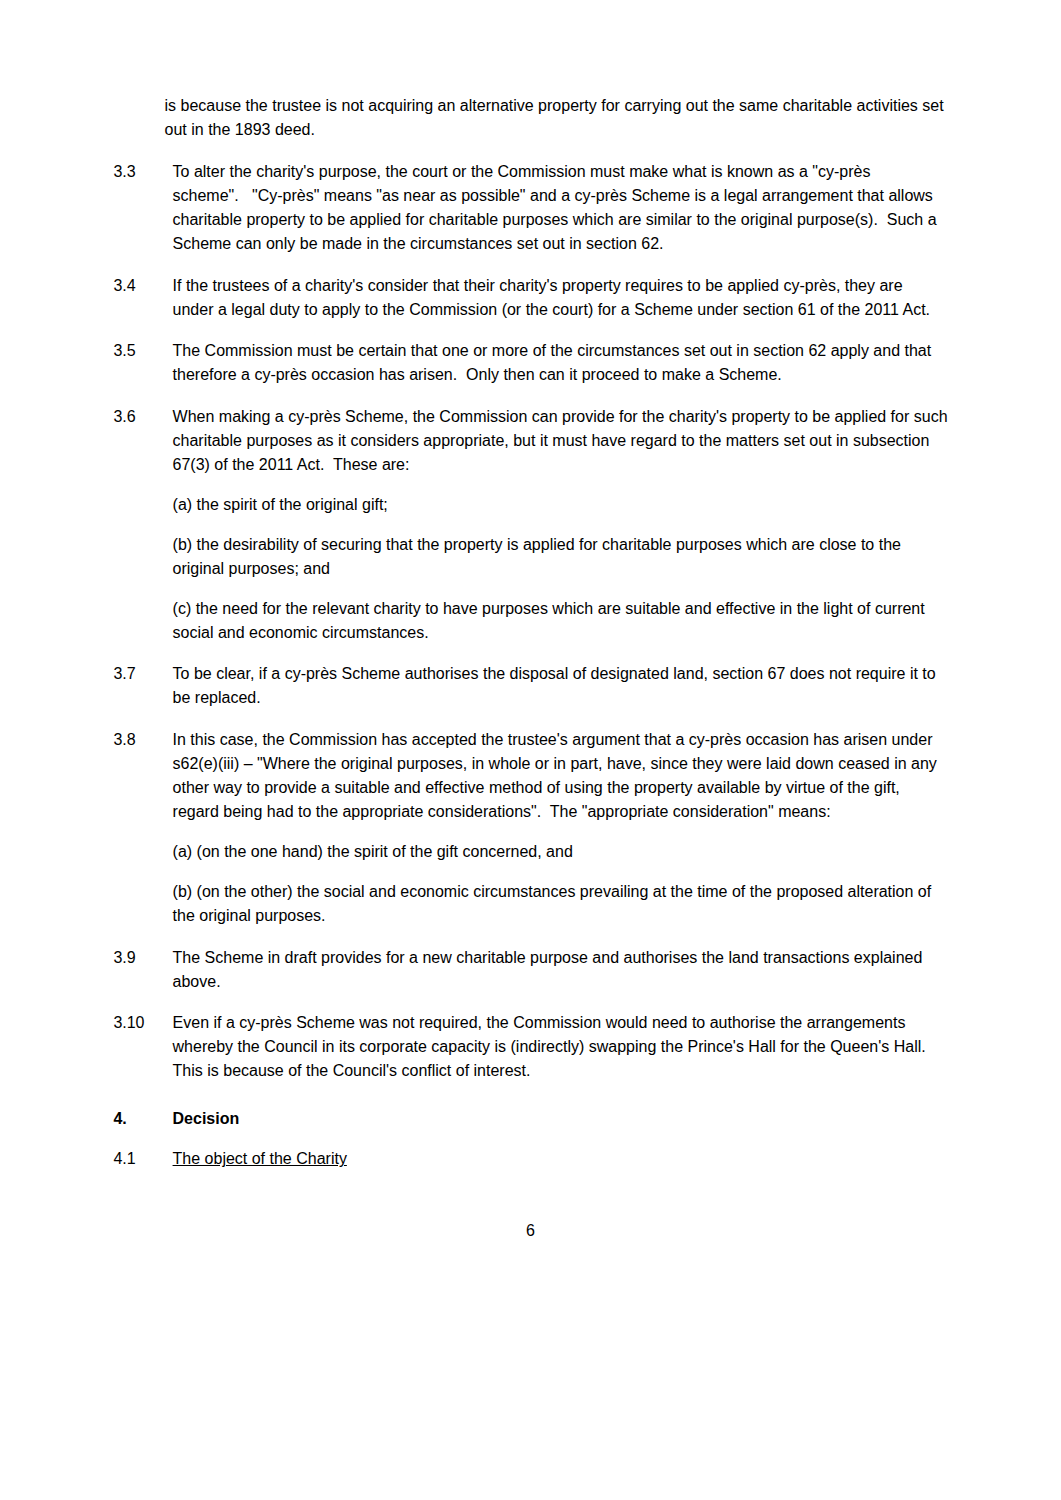is because the trustee is not acquiring an alternative property for carrying out the same charitable activities set out in the 1893 deed.
3.3
To alter the charity's purpose, the court or the Commission must make what is known as a "cy-près scheme". "Cy-près" means "as near as possible" and a cy-près Scheme is a legal arrangement that allows charitable property to be applied for charitable purposes which are similar to the original purpose(s). Such a Scheme can only be made in the circumstances set out in section 62.
3.4
If the trustees of a charity's consider that their charity's property requires to be applied cy-près, they are under a legal duty to apply to the Commission (or the court) for a Scheme under section 61 of the 2011 Act.
3.5
The Commission must be certain that one or more of the circumstances set out in section 62 apply and that therefore a cy-près occasion has arisen. Only then can it proceed to make a Scheme.
3.6
When making a cy-près Scheme, the Commission can provide for the charity's property to be applied for such charitable purposes as it considers appropriate, but it must have regard to the matters set out in subsection 67(3) of the 2011 Act. These are:
(a) the spirit of the original gift;
(b) the desirability of securing that the property is applied for charitable purposes which are close to the original purposes; and
(c) the need for the relevant charity to have purposes which are suitable and effective in the light of current social and economic circumstances.
3.7
To be clear, if a cy-près Scheme authorises the disposal of designated land, section 67 does not require it to be replaced.
3.8
In this case, the Commission has accepted the trustee's argument that a cy-près occasion has arisen under s62(e)(iii) – "Where the original purposes, in whole or in part, have, since they were laid down ceased in any other way to provide a suitable and effective method of using the property available by virtue of the gift, regard being had to the appropriate considerations". The "appropriate consideration" means:
(a) (on the one hand) the spirit of the gift concerned, and
(b) (on the other) the social and economic circumstances prevailing at the time of the proposed alteration of the original purposes.
3.9
The Scheme in draft provides for a new charitable purpose and authorises the land transactions explained above.
3.10
Even if a cy-près Scheme was not required, the Commission would need to authorise the arrangements whereby the Council in its corporate capacity is (indirectly) swapping the Prince's Hall for the Queen's Hall. This is because of the Council's conflict of interest.
4. Decision
4.1
The object of the Charity
6